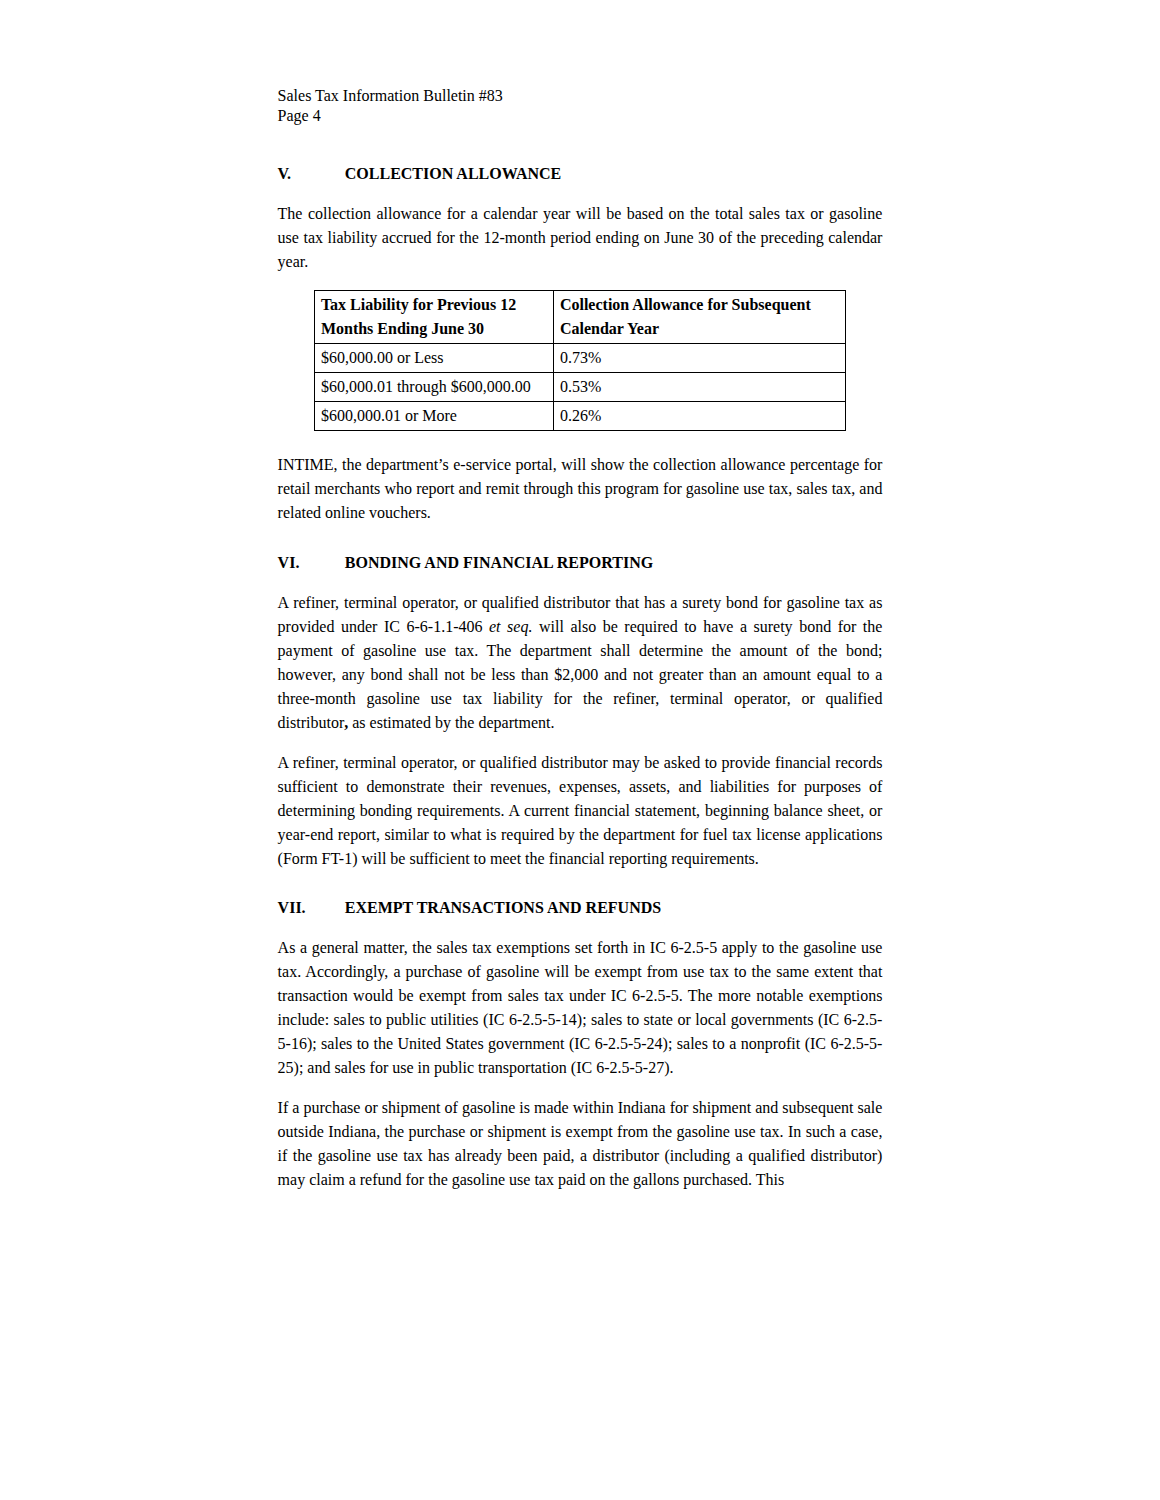Sales Tax Information Bulletin #83
Page 4
V. COLLECTION ALLOWANCE
The collection allowance for a calendar year will be based on the total sales tax or gasoline use tax liability accrued for the 12-month period ending on June 30 of the preceding calendar year.
| Tax Liability for Previous 12 Months Ending June 30 | Collection Allowance for Subsequent Calendar Year |
| --- | --- |
| $60,000.00 or Less | 0.73% |
| $60,000.01 through $600,000.00 | 0.53% |
| $600,000.01 or More | 0.26% |
INTIME, the department’s e-service portal, will show the collection allowance percentage for retail merchants who report and remit through this program for gasoline use tax, sales tax, and related online vouchers.
VI. BONDING AND FINANCIAL REPORTING
A refiner, terminal operator, or qualified distributor that has a surety bond for gasoline tax as provided under IC 6-6-1.1-406 et seq. will also be required to have a surety bond for the payment of gasoline use tax. The department shall determine the amount of the bond; however, any bond shall not be less than $2,000 and not greater than an amount equal to a three-month gasoline use tax liability for the refiner, terminal operator, or qualified distributor, as estimated by the department.
A refiner, terminal operator, or qualified distributor may be asked to provide financial records sufficient to demonstrate their revenues, expenses, assets, and liabilities for purposes of determining bonding requirements. A current financial statement, beginning balance sheet, or year-end report, similar to what is required by the department for fuel tax license applications (Form FT-1) will be sufficient to meet the financial reporting requirements.
VII. EXEMPT TRANSACTIONS AND REFUNDS
As a general matter, the sales tax exemptions set forth in IC 6-2.5-5 apply to the gasoline use tax. Accordingly, a purchase of gasoline will be exempt from use tax to the same extent that transaction would be exempt from sales tax under IC 6-2.5-5. The more notable exemptions include: sales to public utilities (IC 6-2.5-5-14); sales to state or local governments (IC 6-2.5-5-16); sales to the United States government (IC 6-2.5-5-24); sales to a nonprofit (IC 6-2.5-5-25); and sales for use in public transportation (IC 6-2.5-5-27).
If a purchase or shipment of gasoline is made within Indiana for shipment and subsequent sale outside Indiana, the purchase or shipment is exempt from the gasoline use tax. In such a case, if the gasoline use tax has already been paid, a distributor (including a qualified distributor) may claim a refund for the gasoline use tax paid on the gallons purchased. This